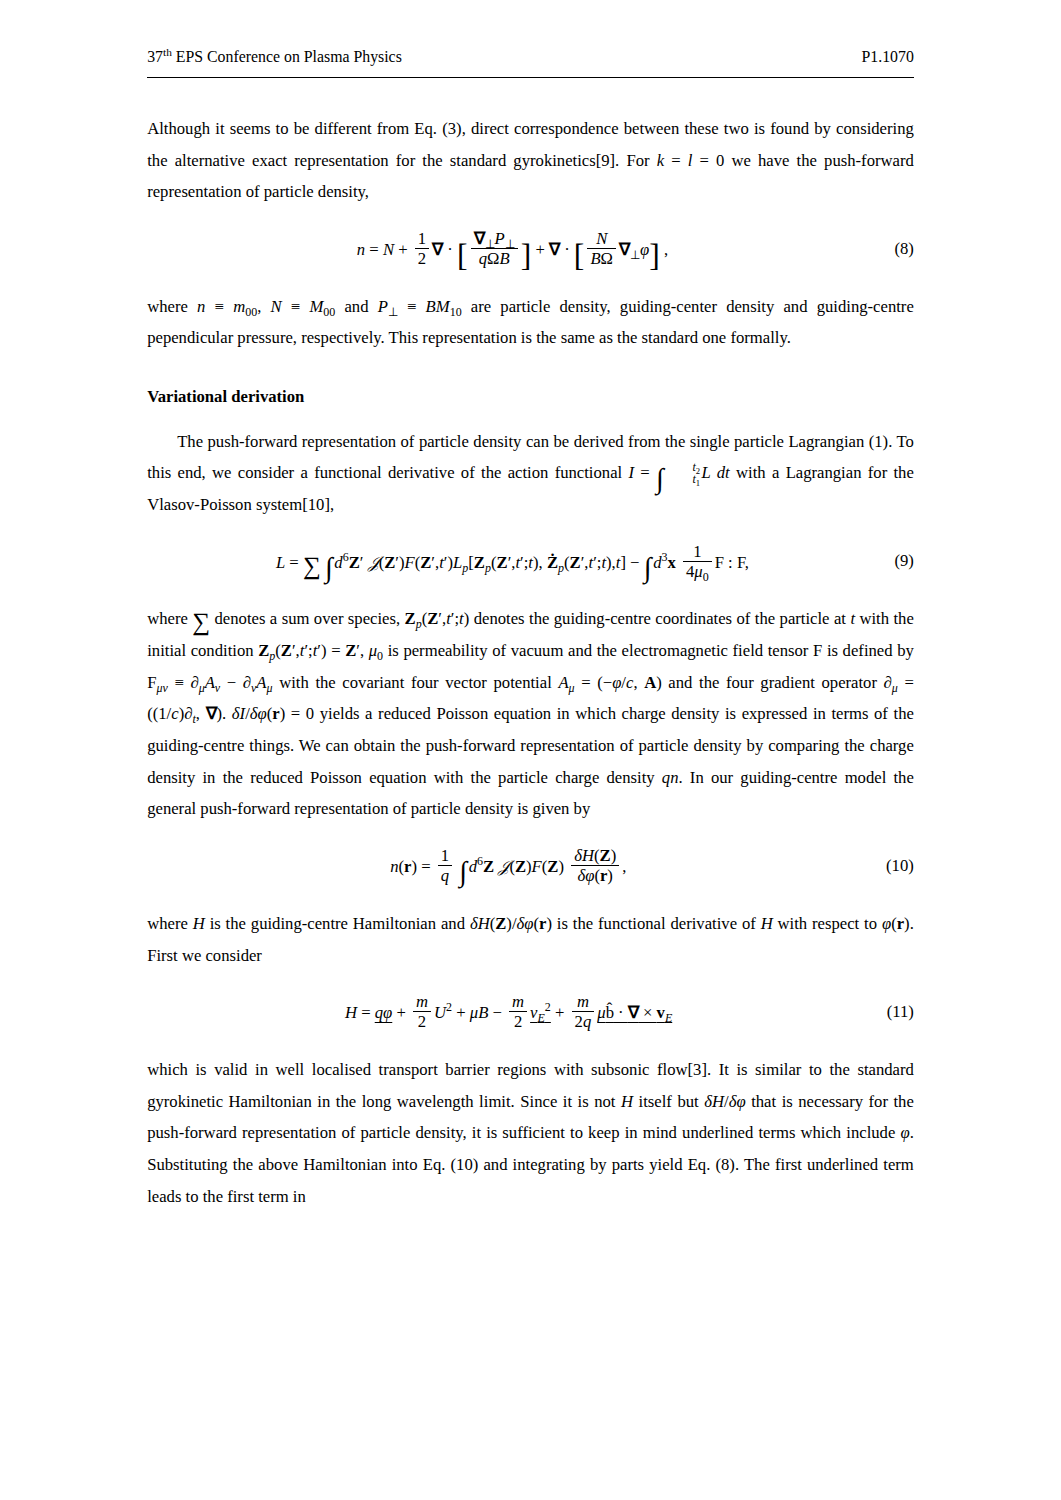37th EPS Conference on Plasma Physics
P1.1070
Although it seems to be different from Eq. (3), direct correspondence between these two is found by considering the alternative exact representation for the standard gyrokinetics[9]. For k = l = 0 we have the push-forward representation of particle density,
n = N + 12∇ · [∇⊥P⊥q ΩB] + ∇ · [NBΩ∇⊥φ] ,
(8)
where n ≡ m00, N ≡ M00 and P⊥ ≡ BM10 are particle density, guiding-center density and guiding-centre pependicular pressure, respectively. This representation is the same as the standard one formally.
Variational derivation
The push-forward representation of particle density can be derived from the single particle Lagrangian (1). To this end, we consider a functional derivative of the action functional I = ∫t2 t1 L dt with a Lagrangian for the Vlasov-Poisson system[10],
L = ∑ ∫d6Z′ 𝒥(Z′)F(Z′,t′)Lp[Zp(Z′,t′;t), Żp(Z′,t′;t),t] − ∫d3x 14μ0 F : F,
(9)
where ∑ denotes a sum over species, Zp(Z′,t′;t) denotes the guiding-centre coordinates of the particle at t with the initial condition Zp(Z′,t′;t′) = Z′, μ0 is permeability of vacuum and the electromagnetic field tensor F is defined by Fμν ≡ ∂μAν − ∂νAμ with the covariant four vector potential Aμ = (−φ/c, A) and the four gradient operator ∂μ = ((1/c)∂t, ∇). δI/δφ(r) = 0 yields a reduced Poisson equation in which charge density is expressed in terms of the guiding-centre things. We can obtain the push-forward representation of particle density by comparing the charge density in the reduced Poisson equation with the particle charge density qn. In our guiding-centre model the general push-forward representation of particle density is given by
n(r) = 1 q ∫d6Z 𝒥(Z)F(Z) δH(Z) δφ(r),
(10)
where H is the guiding-centre Hamiltonian and δH(Z)/δφ(r) is the functional derivative of H with respect to φ(r). First we consider
H = qφ + m 2 U2 + μB − m 2 vE2 + m 2q μb̂ · ∇ × vE
(11)
which is valid in well localised transport barrier regions with subsonic flow[3]. It is similar to the standard gyrokinetic Hamiltonian in the long wavelength limit. Since it is not H itself but δH/δφ that is necessary for the push-forward representation of particle density, it is sufficient to keep in mind underlined terms which include φ. Substituting the above Hamiltonian into Eq. (10) and integrating by parts yield Eq. (8). The first underlined term leads to the first term in